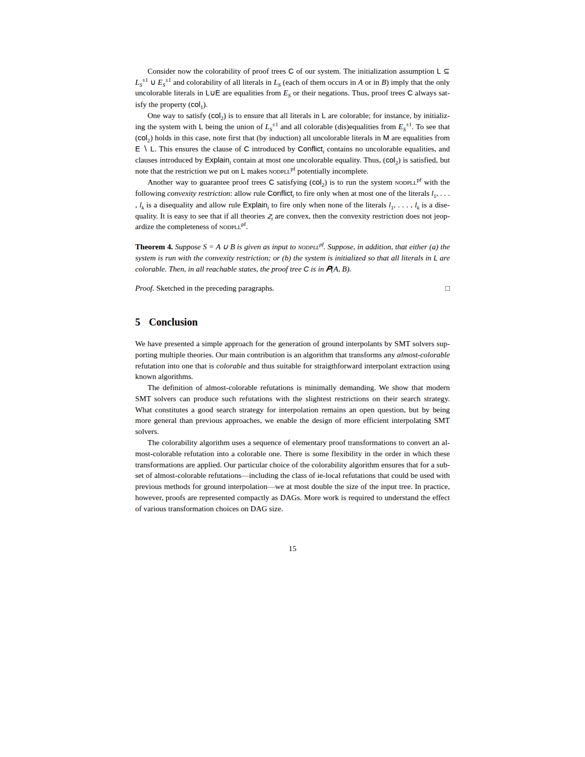Consider now the colorability of proof trees C of our system. The initialization assumption L ⊆ LS±1 ∪ ES±1 and colorability of all literals in LS (each of them occurs in A or in B) imply that the only uncolorable literals in L∪E are equalities from ES or their negations. Thus, proof trees C always satisfy the property (col1).
One way to satisfy (col2) is to ensure that all literals in L are colorable; for instance, by initializing the system with L being the union of LS±1 and all colorable (dis)equalities from ES±1. To see that (col2) holds in this case, note first that (by induction) all uncolorable literals in M are equalities from E ∖ L. This ensures the clause of C introduced by Conflicti contains no uncolorable equalities, and clauses introduced by Explaini contain at most one uncolorable equality. Thus, (col2) is satisfied, but note that the restriction we put on L makes nodpllpf potentially incomplete.
Another way to guarantee proof trees C satisfying (col2) is to run the system nodpllpf with the following convexity restriction: allow rule Conflicti to fire only when at most one of the literals l1, . . . , lk is a disequality and allow rule Explaini to fire only when none of the literals l1, . . . , lk is a disequality. It is easy to see that if all theories 𝑧i are convex, then the convexity restriction does not jeopardize the completeness of nodpllpf.
Theorem 4. Suppose S = A ∪ B is given as input to nodpllpf. Suppose, in addition, that either (a) the system is run with the convexity restriction; or (b) the system is initialized so that all literals in L are colorable. Then, in all reachable states, the proof tree C is in 𝑷(A, B).
Proof. Sketched in the preceding paragraphs. □
5 Conclusion
We have presented a simple approach for the generation of ground interpolants by SMT solvers supporting multiple theories. Our main contribution is an algorithm that transforms any almost-colorable refutation into one that is colorable and thus suitable for straigthforward interpolant extraction using known algorithms.
The definition of almost-colorable refutations is minimally demanding. We show that modern SMT solvers can produce such refutations with the slightest restrictions on their search strategy. What constitutes a good search strategy for interpolation remains an open question, but by being more general than previous approaches, we enable the design of more efficient interpolating SMT solvers.
The colorability algorithm uses a sequence of elementary proof transformations to convert an almost-colorable refutation into a colorable one. There is some flexibility in the order in which these transformations are applied. Our particular choice of the colorability algorithm ensures that for a subset of almost-colorable refutations—including the class of ie-local refutations that could be used with previous methods for ground interpolation—we at most double the size of the input tree. In practice, however, proofs are represented compactly as DAGs. More work is required to understand the effect of various transformation choices on DAG size.
15